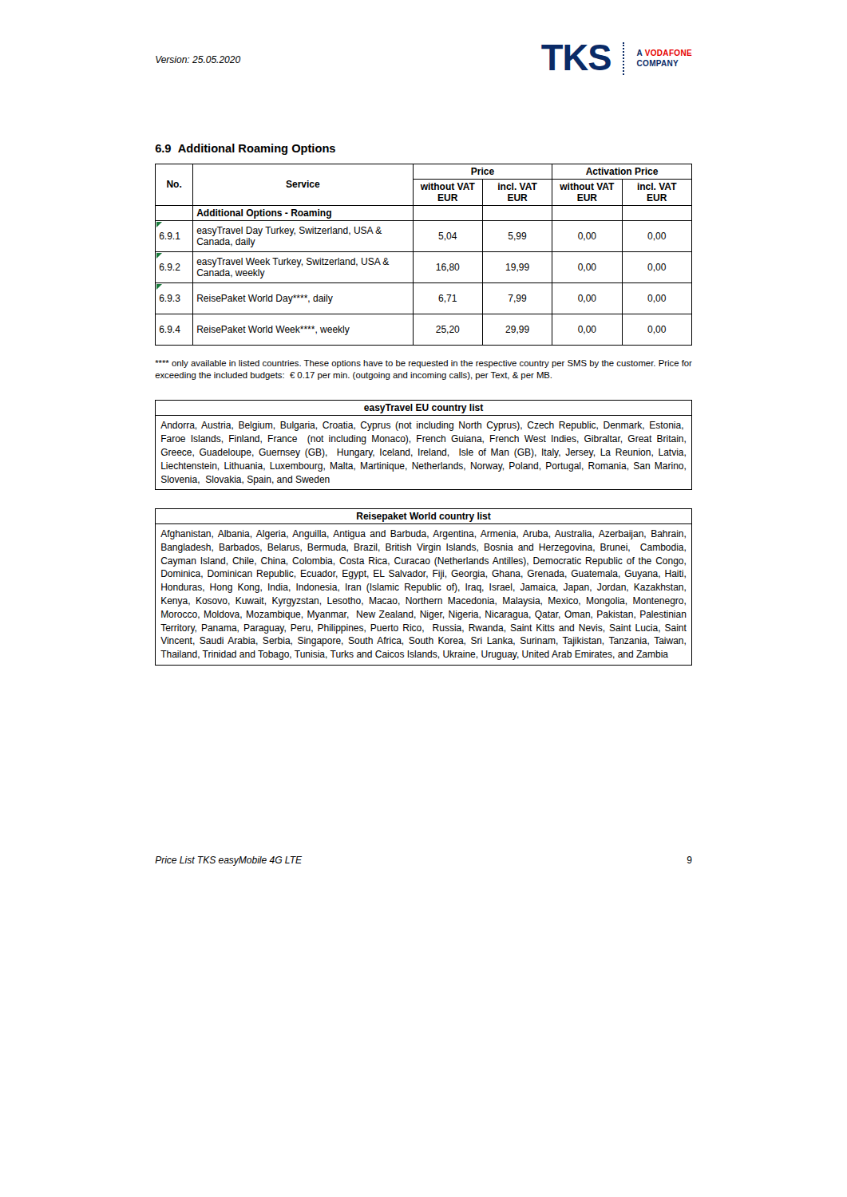Version: 25.05.2020
TKS
A VODAFONE
COMPANY
6.9 Additional Roaming Options
| No. | Service | Price | Activation Price |
| --- | --- | --- | --- |
| without VAT EUR | incl. VAT EUR | without VAT EUR | incl. VAT EUR |
| | Additional Options - Roaming | | | | |
| 6.9.1 | easyTravel Day Turkey, Switzerland, USA & Canada, daily | 5,04 | 5,99 | 0,00 | 0,00 |
| 6.9.2 | easyTravel Week Turkey, Switzerland, USA & Canada, weekly | 16,80 | 19,99 | 0,00 | 0,00 |
| 6.9.3 | ReisePaket World Day****, daily | 6,71 | 7,99 | 0,00 | 0,00 |
| 6.9.4 | ReisePaket World Week****, weekly | 25,20 | 29,99 | 0,00 | 0,00 |
**** only available in listed countries. These options have to be requested in the respective country per SMS by the customer. Price for exceeding the included budgets: € 0.17 per min. (outgoing and incoming calls), per Text, & per MB.
| easyTravel EU country list |
| --- |
| Andorra, Austria, Belgium, Bulgaria, Croatia, Cyprus (not including North Cyprus), Czech Republic, Denmark, Estonia, Faroe Islands, Finland, France (not including Monaco), French Guiana, French West Indies, Gibraltar, Great Britain, Greece, Guadeloupe, Guernsey (GB), Hungary, Iceland, Ireland, Isle of Man (GB), Italy, Jersey, La Reunion, Latvia, Liechtenstein, Lithuania, Luxembourg, Malta, Martinique, Netherlands, Norway, Poland, Portugal, Romania, San Marino, Slovenia, Slovakia, Spain, and Sweden |
| Reisepaket World country list |
| --- |
| Afghanistan, Albania, Algeria, Anguilla, Antigua and Barbuda, Argentina, Armenia, Aruba, Australia, Azerbaijan, Bahrain, Bangladesh, Barbados, Belarus, Bermuda, Brazil, British Virgin Islands, Bosnia and Herzegovina, Brunei, Cambodia, Cayman Island, Chile, China, Colombia, Costa Rica, Curacao (Netherlands Antilles), Democratic Republic of the Congo, Dominica, Dominican Republic, Ecuador, Egypt, EL Salvador, Fiji, Georgia, Ghana, Grenada, Guatemala, Guyana, Haiti, Honduras, Hong Kong, India, Indonesia, Iran (Islamic Republic of), Iraq, Israel, Jamaica, Japan, Jordan, Kazakhstan, Kenya, Kosovo, Kuwait, Kyrgyzstan, Lesotho, Macao, Northern Macedonia, Malaysia, Mexico, Mongolia, Montenegro, Morocco, Moldova, Mozambique, Myanmar, New Zealand, Niger, Nigeria, Nicaragua, Qatar, Oman, Pakistan, Palestinian Territory, Panama, Paraguay, Peru, Philippines, Puerto Rico, Russia, Rwanda, Saint Kitts and Nevis, Saint Lucia, Saint Vincent, Saudi Arabia, Serbia, Singapore, South Africa, South Korea, Sri Lanka, Surinam, Tajikistan, Tanzania, Taiwan, Thailand, Trinidad and Tobago, Tunisia, Turks and Caicos Islands, Ukraine, Uruguay, United Arab Emirates, and Zambia |
Price List TKS easyMobile 4G LTE 9